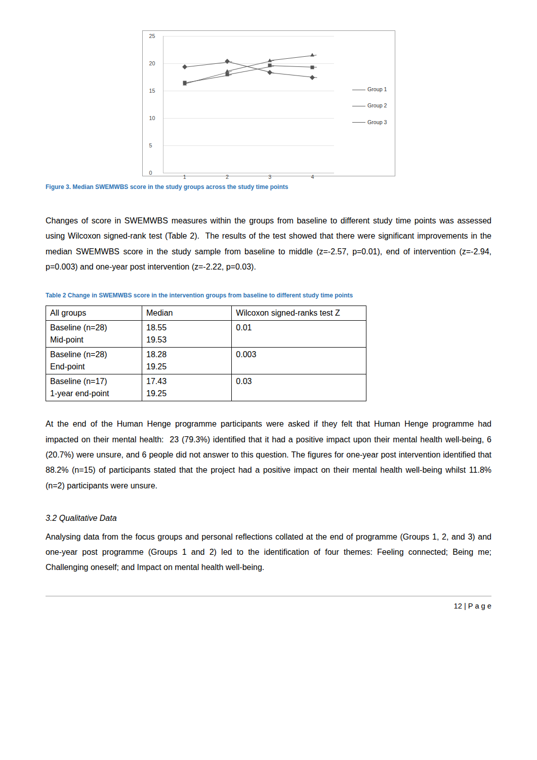25
20
15
10
5
0
1
2
3
4
Group 1: 19.4, 20.4, 18.3, 17.4 -> y = 270 - v*10.8
Group 1
Group 2
Group 3
Figure 3. Median SWEMWBS score in the study groups across the study time points
Changes of score in SWEMWBS measures within the groups from baseline to different study time points was assessed using Wilcoxon signed-rank test (Table 2). The results of the test showed that there were significant improvements in the median SWEMWBS score in the study sample from baseline to middle (z=-2.57, p=0.01), end of intervention (z=-2.94, p=0.003) and one-year post intervention (z=-2.22, p=0.03).
Table 2 Change in SWEMWBS score in the intervention groups from baseline to different study time points
| All groups | Median | Wilcoxon signed-ranks test Z |
| Baseline (n=28) Mid-point | 18.55 19.53 | 0.01 |
| Baseline (n=28) End-point | 18.28 19.25 | 0.003 |
| Baseline (n=17) 1-year end-point | 17.43 19.25 | 0.03 |
At the end of the Human Henge programme participants were asked if they felt that Human Henge programme had impacted on their mental health: 23 (79.3%) identified that it had a positive impact upon their mental health well-being, 6 (20.7%) were unsure, and 6 people did not answer to this question. The figures for one-year post intervention identified that 88.2% (n=15) of participants stated that the project had a positive impact on their mental health well-being whilst 11.8% (n=2) participants were unsure.
3.2 Qualitative Data
Analysing data from the focus groups and personal reflections collated at the end of programme (Groups 1, 2, and 3) and one-year post programme (Groups 1 and 2) led to the identification of four themes: Feeling connected; Being me; Challenging oneself; and Impact on mental health well-being.
12 | P a g e